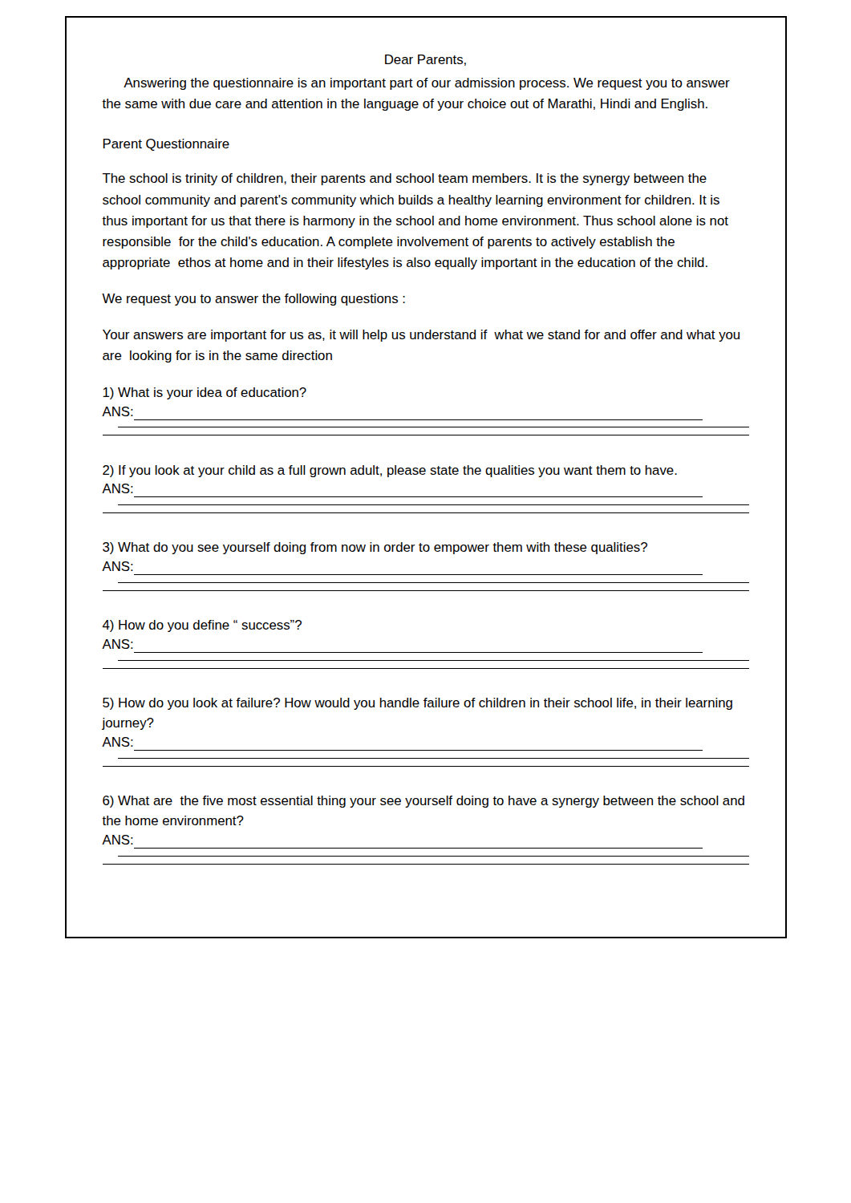Dear Parents,
Answering the questionnaire is an important part of our admission process. We request you to answer the same with due care and attention in the language of your choice out of Marathi, Hindi and English.
Parent Questionnaire
The school is trinity of children, their parents and school team members. It is the synergy between the school community and parent's community which builds a healthy learning environment for children. It is thus important for us that there is harmony in the school and home environment. Thus school alone is not responsible for the child's education. A complete involvement of parents to actively establish the appropriate ethos at home and in their lifestyles is also equally important in the education of the child.
We request you to answer the following questions :
Your answers are important for us as, it will help us understand if what we stand for and offer and what you are looking for is in the same direction
1) What is your idea of education?
ANS:
2) If you look at your child as a full grown adult, please state the qualities you want them to have.
ANS:
3) What do you see yourself doing from now in order to empower them with these qualities?
ANS:
4) How do you define “ success”?
ANS:
5) How do you look at failure? How would you handle failure of children in their school life, in their learning journey?
ANS:
6) What are the five most essential thing your see yourself doing to have a synergy between the school and the home environment?
ANS: